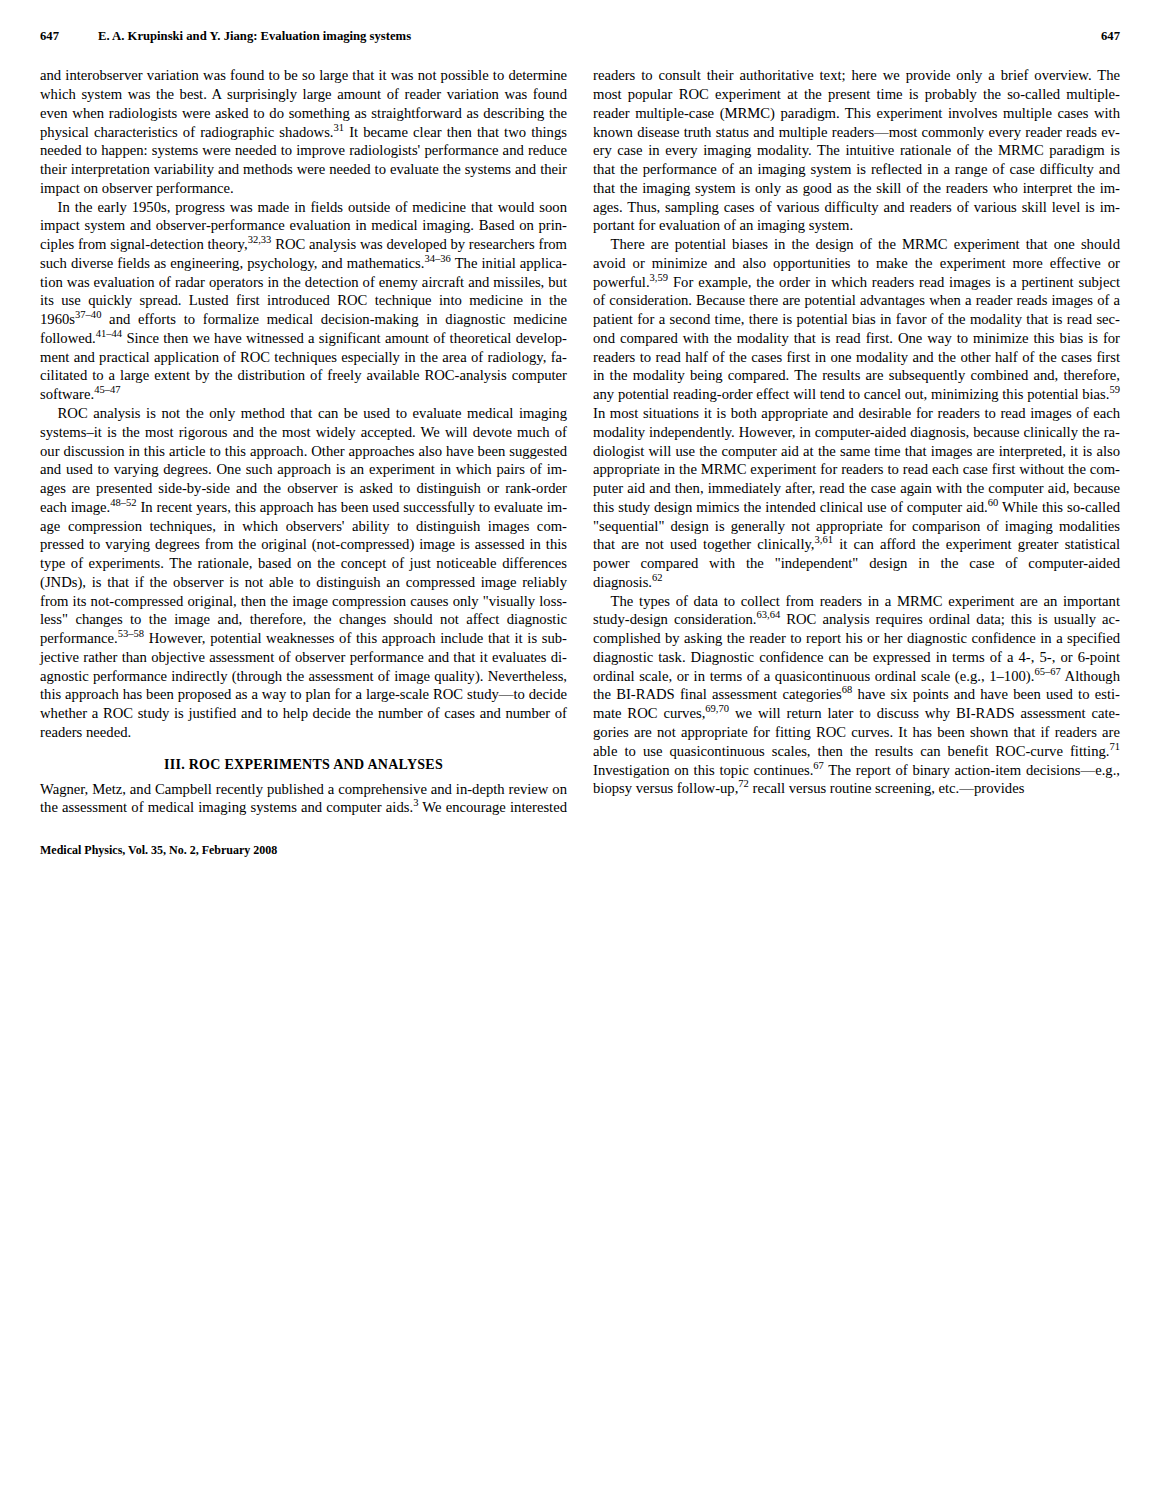647 E. A. Krupinski and Y. Jiang: Evaluation imaging systems 647
and interobserver variation was found to be so large that it was not possible to determine which system was the best. A surprisingly large amount of reader variation was found even when radiologists were asked to do something as straightforward as describing the physical characteristics of radiographic shadows.31 It became clear then that two things needed to happen: systems were needed to improve radiologists' performance and reduce their interpretation variability and methods were needed to evaluate the systems and their impact on observer performance.
In the early 1950s, progress was made in fields outside of medicine that would soon impact system and observer-performance evaluation in medical imaging. Based on principles from signal-detection theory,32,33 ROC analysis was developed by researchers from such diverse fields as engineering, psychology, and mathematics.34–36 The initial application was evaluation of radar operators in the detection of enemy aircraft and missiles, but its use quickly spread. Lusted first introduced ROC technique into medicine in the 1960s37–40 and efforts to formalize medical decision-making in diagnostic medicine followed.41–44 Since then we have witnessed a significant amount of theoretical development and practical application of ROC techniques especially in the area of radiology, facilitated to a large extent by the distribution of freely available ROC-analysis computer software.45–47
ROC analysis is not the only method that can be used to evaluate medical imaging systems–it is the most rigorous and the most widely accepted. We will devote much of our discussion in this article to this approach. Other approaches also have been suggested and used to varying degrees. One such approach is an experiment in which pairs of images are presented side-by-side and the observer is asked to distinguish or rank-order each image.48–52 In recent years, this approach has been used successfully to evaluate image compression techniques, in which observers' ability to distinguish images compressed to varying degrees from the original (not-compressed) image is assessed in this type of experiments. The rationale, based on the concept of just noticeable differences (JNDs), is that if the observer is not able to distinguish an compressed image reliably from its not-compressed original, then the image compression causes only "visually lossless" changes to the image and, therefore, the changes should not affect diagnostic performance.53–58 However, potential weaknesses of this approach include that it is subjective rather than objective assessment of observer performance and that it evaluates diagnostic performance indirectly (through the assessment of image quality). Nevertheless, this approach has been proposed as a way to plan for a large-scale ROC study—to decide whether a ROC study is justified and to help decide the number of cases and number of readers needed.
III. ROC Experiments and Analyses
Wagner, Metz, and Campbell recently published a comprehensive and in-depth review on the assessment of medical imaging systems and computer aids.3 We encourage interested readers to consult their authoritative text; here we provide only a brief overview. The most popular ROC experiment at the present time is probably the so-called multiple-reader multiple-case (MRMC) paradigm. This experiment involves multiple cases with known disease truth status and multiple readers—most commonly every reader reads every case in every imaging modality. The intuitive rationale of the MRMC paradigm is that the performance of an imaging system is reflected in a range of case difficulty and that the imaging system is only as good as the skill of the readers who interpret the images. Thus, sampling cases of various difficulty and readers of various skill level is important for evaluation of an imaging system.
There are potential biases in the design of the MRMC experiment that one should avoid or minimize and also opportunities to make the experiment more effective or powerful.3,59 For example, the order in which readers read images is a pertinent subject of consideration. Because there are potential advantages when a reader reads images of a patient for a second time, there is potential bias in favor of the modality that is read second compared with the modality that is read first. One way to minimize this bias is for readers to read half of the cases first in one modality and the other half of the cases first in the modality being compared. The results are subsequently combined and, therefore, any potential reading-order effect will tend to cancel out, minimizing this potential bias.59 In most situations it is both appropriate and desirable for readers to read images of each modality independently. However, in computer-aided diagnosis, because clinically the radiologist will use the computer aid at the same time that images are interpreted, it is also appropriate in the MRMC experiment for readers to read each case first without the computer aid and then, immediately after, read the case again with the computer aid, because this study design mimics the intended clinical use of computer aid.60 While this so-called "sequential" design is generally not appropriate for comparison of imaging modalities that are not used together clinically,3,61 it can afford the experiment greater statistical power compared with the "independent" design in the case of computer-aided diagnosis.62
The types of data to collect from readers in a MRMC experiment are an important study-design consideration.63,64 ROC analysis requires ordinal data; this is usually accomplished by asking the reader to report his or her diagnostic confidence in a specified diagnostic task. Diagnostic confidence can be expressed in terms of a 4-, 5-, or 6-point ordinal scale, or in terms of a quasicontinuous ordinal scale (e.g., 1–100).65–67 Although the BI-RADS final assessment categories68 have six points and have been used to estimate ROC curves,69,70 we will return later to discuss why BI-RADS assessment categories are not appropriate for fitting ROC curves. It has been shown that if readers are able to use quasicontinuous scales, then the results can benefit ROC-curve fitting.71 Investigation on this topic continues.67 The report of binary action-item decisions—e.g., biopsy versus follow-up,72 recall versus routine screening, etc.—provides
Medical Physics, Vol. 35, No. 2, February 2008